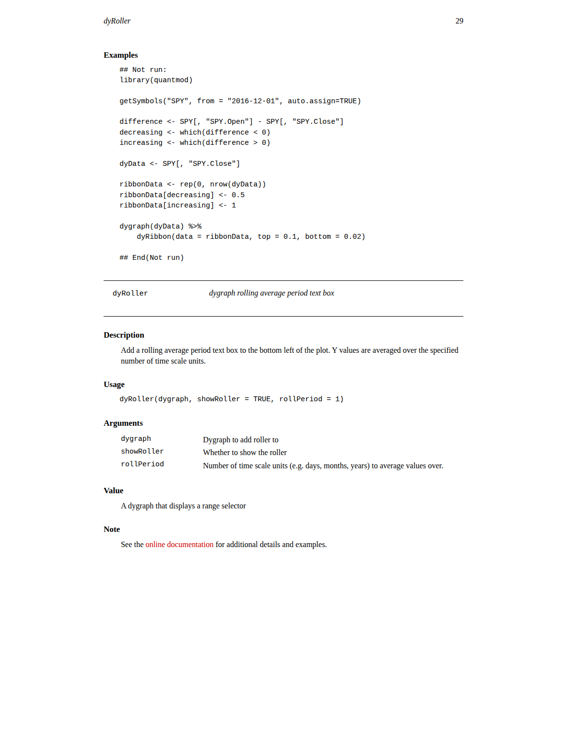dyRoller 29
Examples
## Not run:
library(quantmod)

getSymbols("SPY", from = "2016-12-01", auto.assign=TRUE)

difference <- SPY[, "SPY.Open"] - SPY[, "SPY.Close"]
decreasing <- which(difference < 0)
increasing <- which(difference > 0)

dyData <- SPY[, "SPY.Close"]

ribbonData <- rep(0, nrow(dyData))
ribbonData[decreasing] <- 0.5
ribbonData[increasing] <- 1

dygraph(dyData) %>%
    dyRibbon(data = ribbonData, top = 0.1, bottom = 0.02)

## End(Not run)
dyRoller dygraph rolling average period text box
Description
Add a rolling average period text box to the bottom left of the plot. Y values are averaged over the specified number of time scale units.
Usage
dyRoller(dygraph, showRoller = TRUE, rollPeriod = 1)
Arguments
dygraph
Dygraph to add roller to
showRoller
Whether to show the roller
rollPeriod
Number of time scale units (e.g. days, months, years) to average values over.
Value
A dygraph that displays a range selector
Note
See the online documentation for additional details and examples.